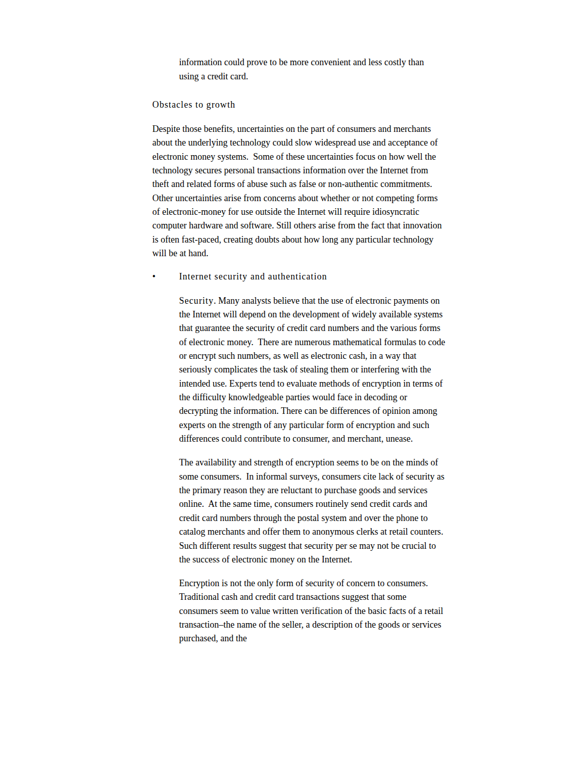information could prove to be more convenient and less costly than using a credit card.
Obstacles to growth
Despite those benefits, uncertainties on the part of consumers and merchants about the underlying technology could slow widespread use and acceptance of electronic money systems. Some of these uncertainties focus on how well the technology secures personal transactions information over the Internet from theft and related forms of abuse such as false or non-authentic commitments. Other uncertainties arise from concerns about whether or not competing forms of electronic-money for use outside the Internet will require idiosyncratic computer hardware and software. Still others arise from the fact that innovation is often fast-paced, creating doubts about how long any particular technology will be at hand.
•
Internet security and authentication
Security. Many analysts believe that the use of electronic payments on the Internet will depend on the development of widely available systems that guarantee the security of credit card numbers and the various forms of electronic money. There are numerous mathematical formulas to code or encrypt such numbers, as well as electronic cash, in a way that seriously complicates the task of stealing them or interfering with the intended use. Experts tend to evaluate methods of encryption in terms of the difficulty knowledgeable parties would face in decoding or decrypting the information. There can be differences of opinion among experts on the strength of any particular form of encryption and such differences could contribute to consumer, and merchant, unease.
The availability and strength of encryption seems to be on the minds of some consumers. In informal surveys, consumers cite lack of security as the primary reason they are reluctant to purchase goods and services online. At the same time, consumers routinely send credit cards and credit card numbers through the postal system and over the phone to catalog merchants and offer them to anonymous clerks at retail counters. Such different results suggest that security per se may not be crucial to the success of electronic money on the Internet.
Encryption is not the only form of security of concern to consumers. Traditional cash and credit card transactions suggest that some consumers seem to value written verification of the basic facts of a retail transaction–the name of the seller, a description of the goods or services purchased, and the